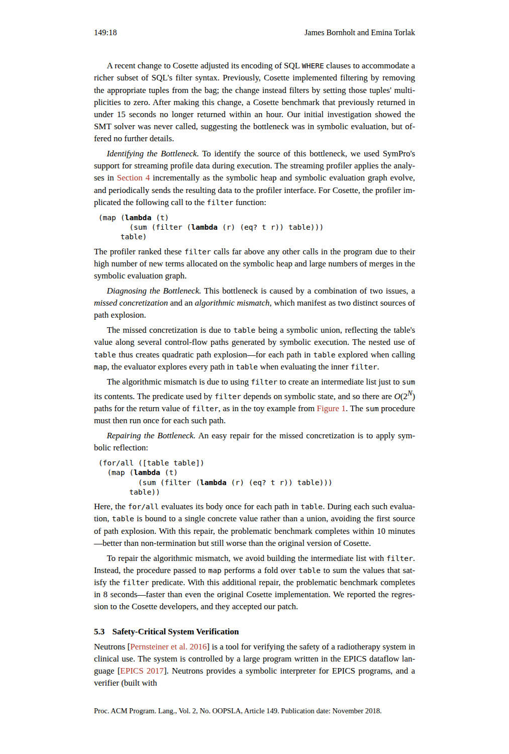149:18 James Bornholt and Emina Torlak
A recent change to Cosette adjusted its encoding of SQL WHERE clauses to accommodate a richer subset of SQL's filter syntax. Previously, Cosette implemented filtering by removing the appropriate tuples from the bag; the change instead filters by setting those tuples' multiplicities to zero. After making this change, a Cosette benchmark that previously returned in under 15 seconds no longer returned within an hour. Our initial investigation showed the SMT solver was never called, suggesting the bottleneck was in symbolic evaluation, but offered no further details.
Identifying the Bottleneck. To identify the source of this bottleneck, we used SymPro's support for streaming profile data during execution. The streaming profiler applies the analyses in Section 4 incrementally as the symbolic heap and symbolic evaluation graph evolve, and periodically sends the resulting data to the profiler interface. For Cosette, the profiler implicated the following call to the filter function:
(map (lambda (t)
       (sum (filter (lambda (r) (eq? t r)) table)))
     table)
The profiler ranked these filter calls far above any other calls in the program due to their high number of new terms allocated on the symbolic heap and large numbers of merges in the symbolic evaluation graph.
Diagnosing the Bottleneck. This bottleneck is caused by a combination of two issues, a missed concretization and an algorithmic mismatch, which manifest as two distinct sources of path explosion.
The missed concretization is due to table being a symbolic union, reflecting the table's value along several control-flow paths generated by symbolic execution. The nested use of table thus creates quadratic path explosion—for each path in table explored when calling map, the evaluator explores every path in table when evaluating the inner filter.
The algorithmic mismatch is due to using filter to create an intermediate list just to sum its contents. The predicate used by filter depends on symbolic state, and so there are O(2N) paths for the return value of filter, as in the toy example from Figure 1. The sum procedure must then run once for each such path.
Repairing the Bottleneck. An easy repair for the missed concretization is to apply symbolic reflection:
(for/all ([table table])
  (map (lambda (t)
         (sum (filter (lambda (r) (eq? t r)) table)))
       table))
Here, the for/all evaluates its body once for each path in table. During each such evaluation, table is bound to a single concrete value rather than a union, avoiding the first source of path explosion. With this repair, the problematic benchmark completes within 10 minutes—better than non-termination but still worse than the original version of Cosette.
To repair the algorithmic mismatch, we avoid building the intermediate list with filter. Instead, the procedure passed to map performs a fold over table to sum the values that satisfy the filter predicate. With this additional repair, the problematic benchmark completes in 8 seconds—faster than even the original Cosette implementation. We reported the regression to the Cosette developers, and they accepted our patch.
5.3 Safety-Critical System Verification
Neutrons [Pernsteiner et al. 2016] is a tool for verifying the safety of a radiotherapy system in clinical use. The system is controlled by a large program written in the EPICS dataflow language [EPICS 2017]. Neutrons provides a symbolic interpreter for EPICS programs, and a verifier (built with
Proc. ACM Program. Lang., Vol. 2, No. OOPSLA, Article 149. Publication date: November 2018.